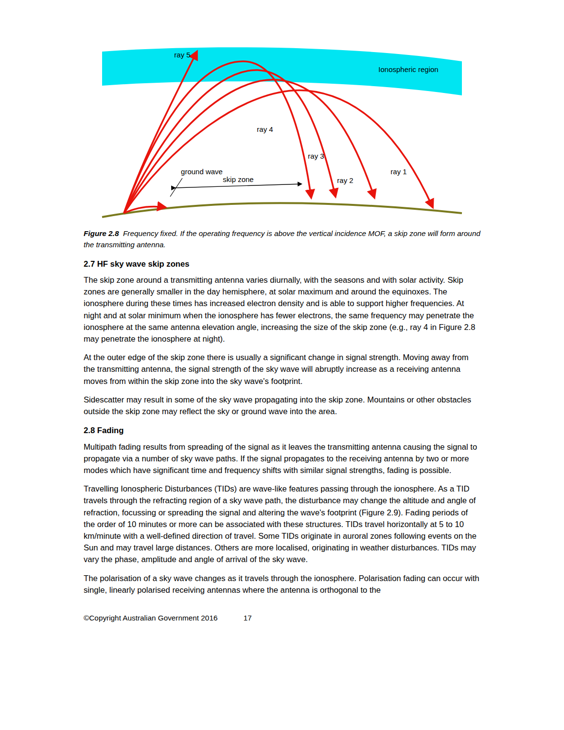Ionospheric region ray 5 ray 4 ray 3 ray 2 ray 1 ground wave skip zone
Figure 2.8 Frequency fixed. If the operating frequency is above the vertical incidence MOF, a skip zone will form around the transmitting antenna.
2.7 HF sky wave skip zones
The skip zone around a transmitting antenna varies diurnally, with the seasons and with solar activity. Skip zones are generally smaller in the day hemisphere, at solar maximum and around the equinoxes. The ionosphere during these times has increased electron density and is able to support higher frequencies. At night and at solar minimum when the ionosphere has fewer electrons, the same frequency may penetrate the ionosphere at the same antenna elevation angle, increasing the size of the skip zone (e.g., ray 4 in Figure 2.8 may penetrate the ionosphere at night).
At the outer edge of the skip zone there is usually a significant change in signal strength. Moving away from the transmitting antenna, the signal strength of the sky wave will abruptly increase as a receiving antenna moves from within the skip zone into the sky wave's footprint.
Sidescatter may result in some of the sky wave propagating into the skip zone. Mountains or other obstacles outside the skip zone may reflect the sky or ground wave into the area.
2.8 Fading
Multipath fading results from spreading of the signal as it leaves the transmitting antenna causing the signal to propagate via a number of sky wave paths. If the signal propagates to the receiving antenna by two or more modes which have significant time and frequency shifts with similar signal strengths, fading is possible.
Travelling Ionospheric Disturbances (TIDs) are wave-like features passing through the ionosphere. As a TID travels through the refracting region of a sky wave path, the disturbance may change the altitude and angle of refraction, focussing or spreading the signal and altering the wave's footprint (Figure 2.9). Fading periods of the order of 10 minutes or more can be associated with these structures. TIDs travel horizontally at 5 to 10 km/minute with a well-defined direction of travel. Some TIDs originate in auroral zones following events on the Sun and may travel large distances. Others are more localised, originating in weather disturbances. TIDs may vary the phase, amplitude and angle of arrival of the sky wave.
The polarisation of a sky wave changes as it travels through the ionosphere. Polarisation fading can occur with single, linearly polarised receiving antennas where the antenna is orthogonal to the
©Copyright Australian Government 2016 17